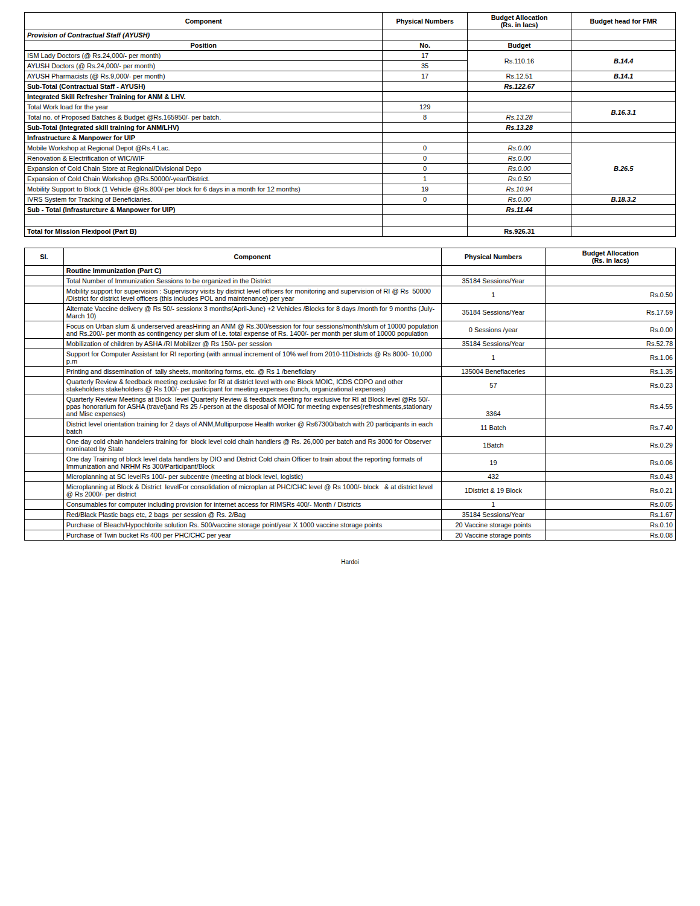| Component | Physical Numbers | Budget Allocation (Rs. in lacs) | Budget head for FMR |
| --- | --- | --- | --- |
| Provision of Contractual Staff (AYUSH) | | | |
| Position | No. | Budget | |
| ISM Lady Doctors (@ Rs.24,000/- per month) | 17 | Rs.110.16 | B.14.4 |
| AYUSH Doctors (@ Rs.24,000/- per month) | 35 |
| AYUSH Pharmacists (@ Rs.9,000/- per month) | 17 | Rs.12.51 | B.14.1 |
| Sub-Total (Contractual Staff - AYUSH) | | Rs.122.67 | |
| Integrated Skill Refresher Training for ANM & LHV. | | | |
| Total Work load for the year | 129 | | B.16.3.1 |
| Total no. of Proposed Batches & Budget @Rs.165950/- per batch. | 8 | Rs.13.28 |
| Sub-Total (Integrated skill training for ANM/LHV) | | Rs.13.28 | |
| Infrastructure & Manpower for UIP | | | |
| Mobile Workshop at Regional Depot @Rs.4 Lac. | 0 | Rs.0.00 | B.26.5 |
| Renovation & Electrification of WIC/WIF | 0 | Rs.0.00 |
| Expansion of Cold Chain Store at Regional/Divisional Depo | 0 | Rs.0.00 |
| Expansion of Cold Chain Workshop @Rs.50000/-year/District. | 1 | Rs.0.50 |
| Mobility Support to Block (1 Vehicle @Rs.800/-per block for 6 days in a month for 12 months) | 19 | Rs.10.94 |
| IVRS System for Tracking of Beneficiaries. | 0 | Rs.0.00 | B.18.3.2 |
| Sub - Total (Infrasturcture & Manpower for UIP) | | Rs.11.44 | |
| Total for Mission Flexipool (Part B) | | Rs.926.31 | |
| Sl. | Component | Physical Numbers | Budget Allocation (Rs. in lacs) |
| --- | --- | --- | --- |
| | Routine Immunization (Part C) | | |
| | Total Number of Immunization Sessions to be organized in the District | 35184 Sessions/Year | |
| | Mobility support for supervision : Supervisory visits by district level officers for monitoring and supervision of RI @ Rs 50000 /District for district level officers (this includes POL and maintenance) per year | 1 | Rs.0.50 |
| | Alternate Vaccine delivery @ Rs 50/- sessionx 3 months(April-June) +2 Vehicles /Blocks for 8 days /month for 9 months (July-March 10) | 35184 Sessions/Year | Rs.17.59 |
| | Focus on Urban slum & underserved areasHiring an ANM @ Rs.300/session for four sessions/month/slum of 10000 population and Rs.200/- per month as contingency per slum of i.e. total expense of Rs. 1400/- per month per slum of 10000 population | 0 Sessions /year | Rs.0.00 |
| | Mobilization of children by ASHA /RI Mobilizer @ Rs 150/- per session | 35184 Sessions/Year | Rs.52.78 |
| | Support for Computer Assistant for RI reporting (with annual increment of 10% wef from 2010-11Districts @ Rs 8000- 10,000 p.m | 1 | Rs.1.06 |
| | Printing and dissemination of tally sheets, monitoring forms, etc. @ Rs 1 /beneficiary | 135004 Benefiaceries | Rs.1.35 |
| | Quarterly Review & feedback meeting exclusive for RI at district level with one Block MOIC, ICDS CDPO and other stakeholders stakeholders @ Rs 100/- per participant for meeting expenses (lunch, organizational expenses) | 57 | Rs.0.23 |
| | Quarterly Review Meetings at Block level Quarterly Review & feedback meeting for exclusive for RI at Block level @Rs 50/-ppas honorarium for ASHA (travel)and Rs 25 /-person at the disposal of MOIC for meeting expenses(refreshments,stationary and Misc expenses) | 3364 | Rs.4.55 |
| | District level orientation training for 2 days of ANM,Multipurpose Health worker @ Rs67300/batch with 20 participants in each batch | 11 Batch | Rs.7.40 |
| | One day cold chain handelers training for block level cold chain handlers @ Rs. 26,000 per batch and Rs 3000 for Observer nominated by State | 1Batch | Rs.0.29 |
| | One day Training of block level data handlers by DIO and District Cold chain Officer to train about the reporting formats of Immunization and NRHM Rs 300/Participant/Block | 19 | Rs.0.06 |
| | Microplanning at SC levelRs 100/- per subcentre (meeting at block level, logistic) | 432 | Rs.0.43 |
| | Microplanning at Block & District levelFor consolidation of microplan at PHC/CHC level @ Rs 1000/- block & at district level @ Rs 2000/- per district | 1District & 19 Block | Rs.0.21 |
| | Consumables for computer including provision for internet access for RIMSRs 400/- Month / Districts | 1 | Rs.0.05 |
| | Red/Black Plastic bags etc, 2 bags per session @ Rs. 2/Bag | 35184 Sessions/Year | Rs.1.67 |
| | Purchase of Bleach/Hypochlorite solution Rs. 500/vaccine storage point/year X 1000 vaccine storage points | 20 Vaccine storage points | Rs.0.10 |
| | Purchase of Twin bucket Rs 400 per PHC/CHC per year | 20 Vaccine storage points | Rs.0.08 |
Hardoi